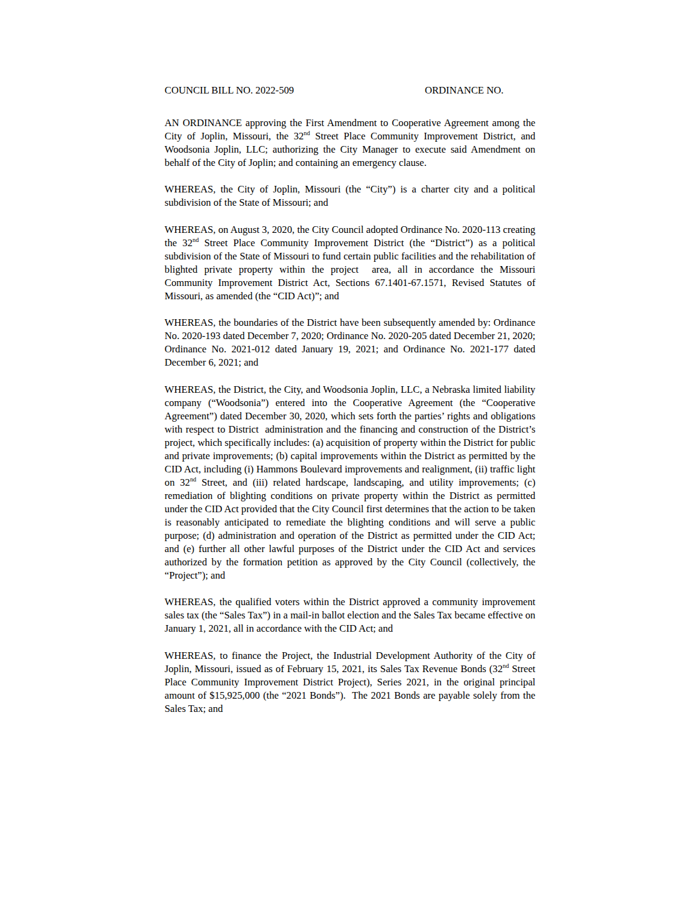COUNCIL BILL NO. 2022-509 ORDINANCE NO.
AN ORDINANCE approving the First Amendment to Cooperative Agreement among the City of Joplin, Missouri, the 32nd Street Place Community Improvement District, and Woodsonia Joplin, LLC; authorizing the City Manager to execute said Amendment on behalf of the City of Joplin; and containing an emergency clause.
WHEREAS, the City of Joplin, Missouri (the “City”) is a charter city and a political subdivision of the State of Missouri; and
WHEREAS, on August 3, 2020, the City Council adopted Ordinance No. 2020-113 creating the 32nd Street Place Community Improvement District (the “District”) as a political subdivision of the State of Missouri to fund certain public facilities and the rehabilitation of blighted private property within the project area, all in accordance the Missouri Community Improvement District Act, Sections 67.1401-67.1571, Revised Statutes of Missouri, as amended (the “CID Act)”; and
WHEREAS, the boundaries of the District have been subsequently amended by: Ordinance No. 2020-193 dated December 7, 2020; Ordinance No. 2020-205 dated December 21, 2020; Ordinance No. 2021-012 dated January 19, 2021; and Ordinance No. 2021-177 dated December 6, 2021; and
WHEREAS, the District, the City, and Woodsonia Joplin, LLC, a Nebraska limited liability company (“Woodsonia”) entered into the Cooperative Agreement (the “Cooperative Agreement”) dated December 30, 2020, which sets forth the parties’ rights and obligations with respect to District administration and the financing and construction of the District’s project, which specifically includes: (a) acquisition of property within the District for public and private improvements; (b) capital improvements within the District as permitted by the CID Act, including (i) Hammons Boulevard improvements and realignment, (ii) traffic light on 32nd Street, and (iii) related hardscape, landscaping, and utility improvements; (c) remediation of blighting conditions on private property within the District as permitted under the CID Act provided that the City Council first determines that the action to be taken is reasonably anticipated to remediate the blighting conditions and will serve a public purpose; (d) administration and operation of the District as permitted under the CID Act; and (e) further all other lawful purposes of the District under the CID Act and services authorized by the formation petition as approved by the City Council (collectively, the “Project”); and
WHEREAS, the qualified voters within the District approved a community improvement sales tax (the “Sales Tax”) in a mail-in ballot election and the Sales Tax became effective on January 1, 2021, all in accordance with the CID Act; and
WHEREAS, to finance the Project, the Industrial Development Authority of the City of Joplin, Missouri, issued as of February 15, 2021, its Sales Tax Revenue Bonds (32nd Street Place Community Improvement District Project), Series 2021, in the original principal amount of $15,925,000 (the “2021 Bonds”). The 2021 Bonds are payable solely from the Sales Tax; and